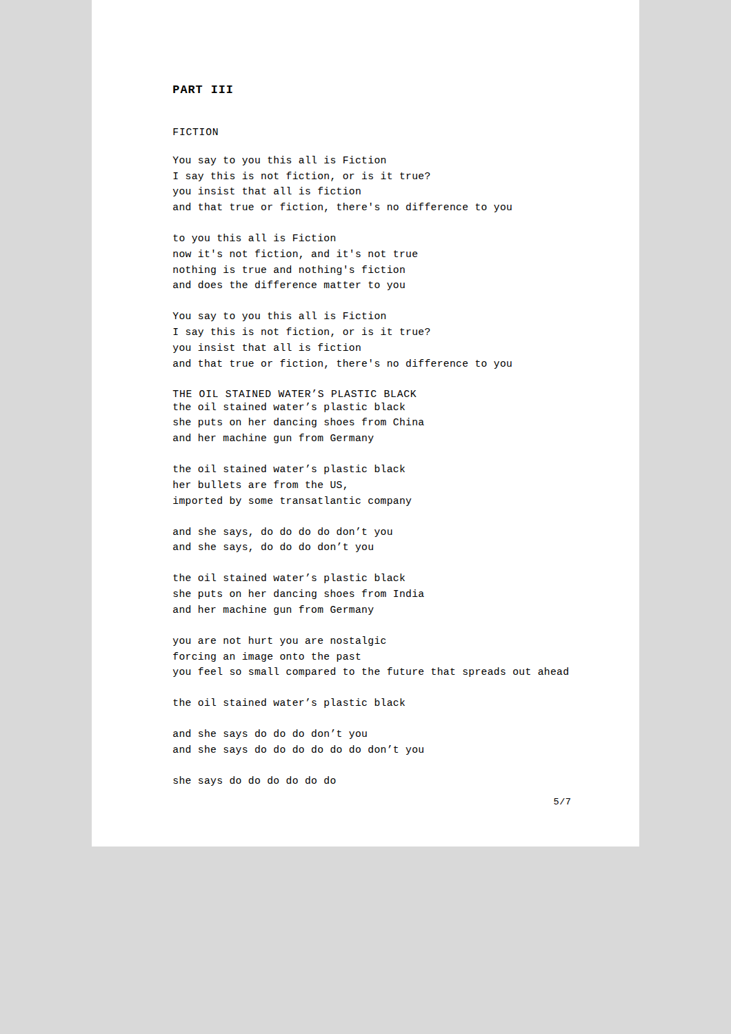PART III
FICTION
You say to you this all is Fiction
I say this is not fiction, or is it true?
you insist that all is fiction
and that true or fiction, there's no difference to you
to you this all is Fiction
now it's not fiction, and it's not true
nothing is true and nothing's fiction
and does the difference matter to you
You say to you this all is Fiction
I say this is not fiction, or is it true?
you insist that all is fiction
and that true or fiction, there's no difference to you
THE OIL STAINED WATER’S PLASTIC BLACK
the oil stained water’s plastic black
she puts on her dancing shoes from China
and her machine gun from Germany
the oil stained water’s plastic black
her bullets are from the US,
imported by some transatlantic company
and she says, do do do do don’t you
and she says, do do do don’t you
the oil stained water’s plastic black
she puts on her dancing shoes from India
and her machine gun from Germany
you are not hurt you are nostalgic
forcing an image onto the past
you feel so small compared to the future that spreads out ahead
the oil stained water’s plastic black
and she says do do do don’t you
and she says do do do do do do don’t you
she says do do do do do do
5/7